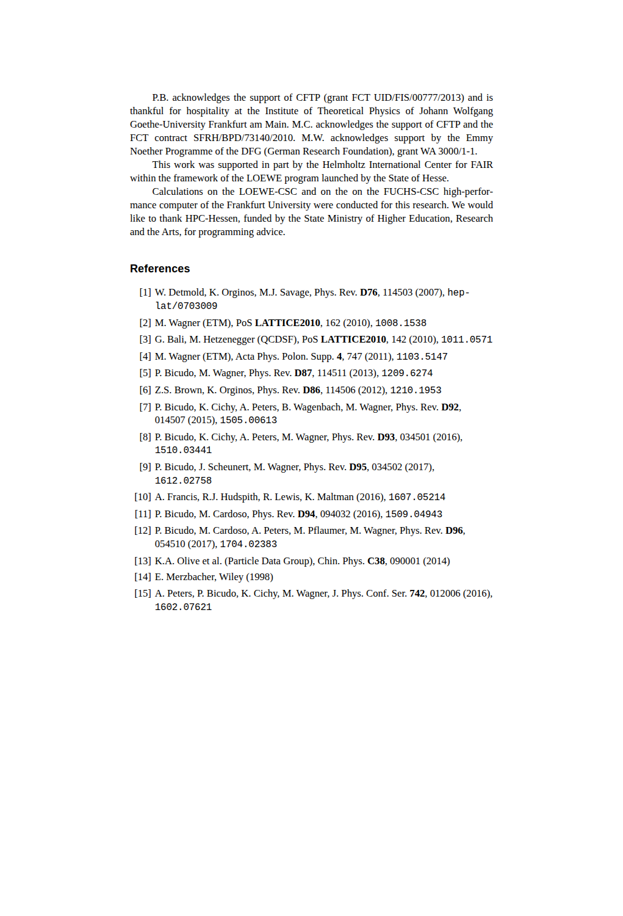P.B. acknowledges the support of CFTP (grant FCT UID/FIS/00777/2013) and is thankful for hospitality at the Institute of Theoretical Physics of Johann Wolfgang Goethe-University Frankfurt am Main. M.C. acknowledges the support of CFTP and the FCT contract SFRH/BPD/73140/2010. M.W. acknowledges support by the Emmy Noether Programme of the DFG (German Research Foundation), grant WA 3000/1-1.
This work was supported in part by the Helmholtz International Center for FAIR within the framework of the LOEWE program launched by the State of Hesse.
Calculations on the LOEWE-CSC and on the on the FUCHS-CSC high-performance computer of the Frankfurt University were conducted for this research. We would like to thank HPC-Hessen, funded by the State Ministry of Higher Education, Research and the Arts, for programming advice.
References
W. Detmold, K. Orginos, M.J. Savage, Phys. Rev. D76, 114503 (2007), hep-lat/0703009
M. Wagner (ETM), PoS LATTICE2010, 162 (2010), 1008.1538
G. Bali, M. Hetzenegger (QCDSF), PoS LATTICE2010, 142 (2010), 1011.0571
M. Wagner (ETM), Acta Phys. Polon. Supp. 4, 747 (2011), 1103.5147
P. Bicudo, M. Wagner, Phys. Rev. D87, 114511 (2013), 1209.6274
Z.S. Brown, K. Orginos, Phys. Rev. D86, 114506 (2012), 1210.1953
P. Bicudo, K. Cichy, A. Peters, B. Wagenbach, M. Wagner, Phys. Rev. D92, 014507 (2015), 1505.00613
P. Bicudo, K. Cichy, A. Peters, M. Wagner, Phys. Rev. D93, 034501 (2016), 1510.03441
P. Bicudo, J. Scheunert, M. Wagner, Phys. Rev. D95, 034502 (2017), 1612.02758
A. Francis, R.J. Hudspith, R. Lewis, K. Maltman (2016), 1607.05214
P. Bicudo, M. Cardoso, Phys. Rev. D94, 094032 (2016), 1509.04943
P. Bicudo, M. Cardoso, A. Peters, M. Pflaumer, M. Wagner, Phys. Rev. D96, 054510 (2017), 1704.02383
K.A. Olive et al. (Particle Data Group), Chin. Phys. C38, 090001 (2014)
E. Merzbacher, Wiley (1998)
A. Peters, P. Bicudo, K. Cichy, M. Wagner, J. Phys. Conf. Ser. 742, 012006 (2016), 1602.07621